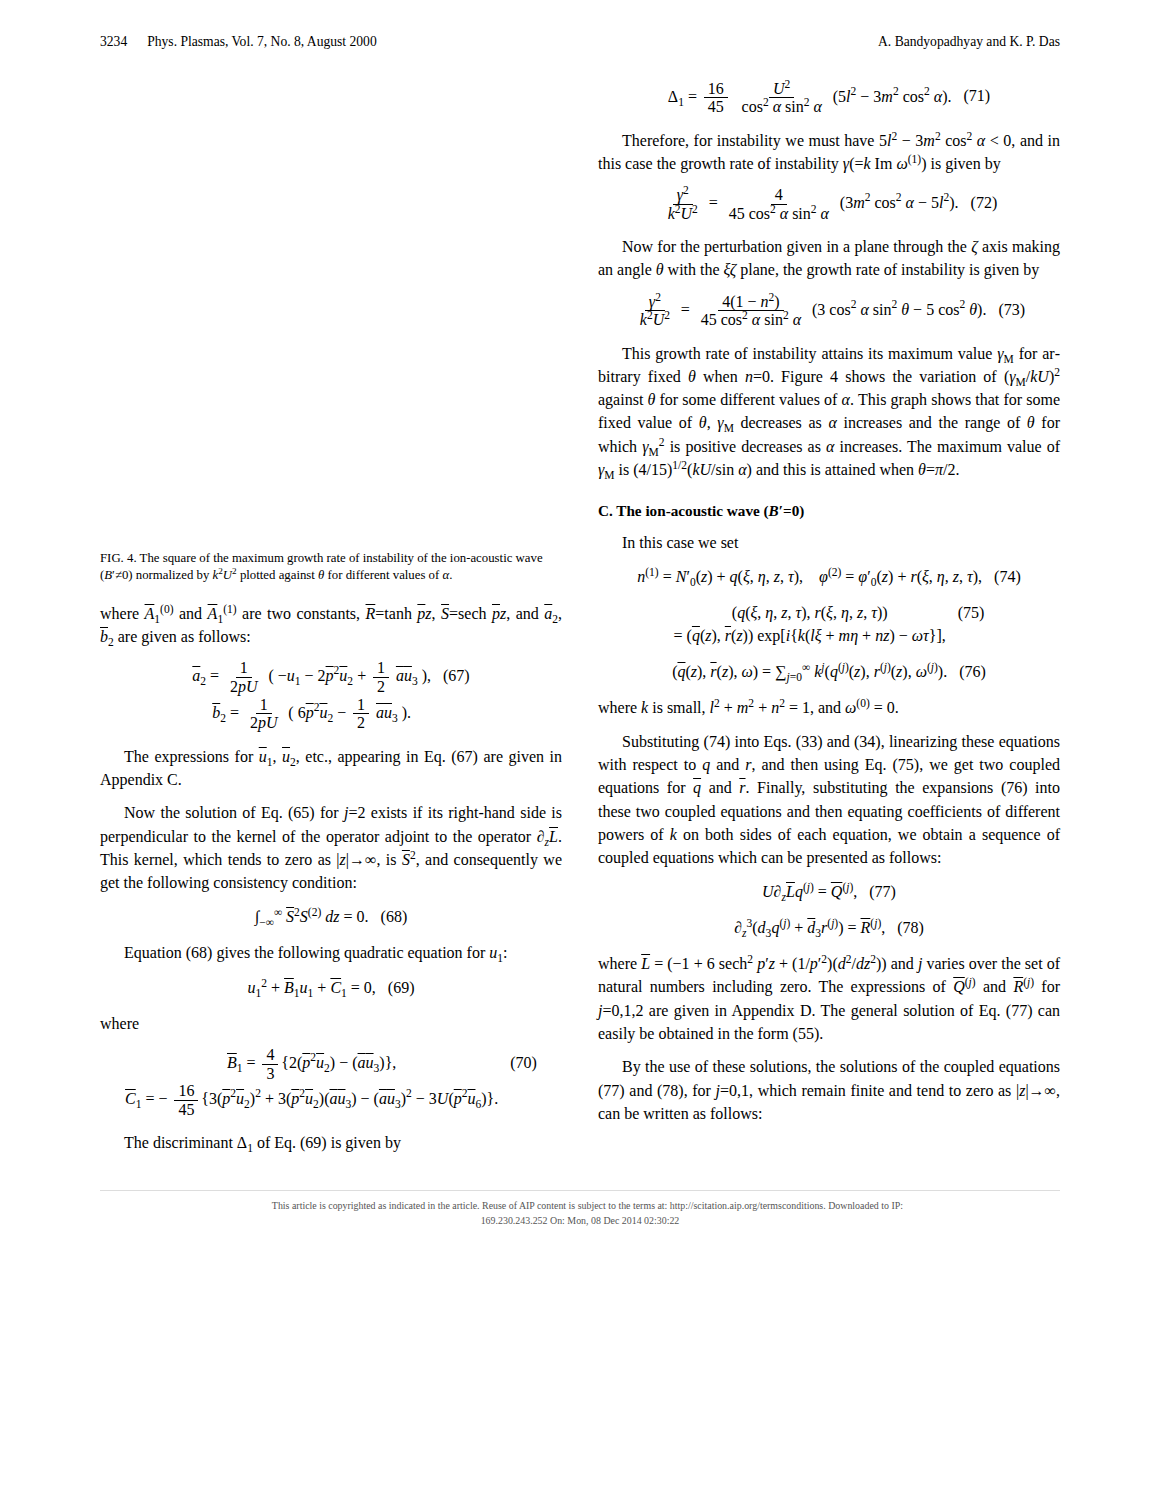3234 Phys. Plasmas, Vol. 7, No. 8, August 2000 A. Bandyopadhyay and K. P. Das
FIG. 4. The square of the maximum growth rate of instability of the ion-acoustic wave (B′≠0) normalized by k2U2 plotted against θ for different values of α.
where A1(0) and A1(1) are two constants, R=tanh pz, S=sech pz, and a2, b2 are given as follows:
a2 = 12pU ( −u1 − 2p2u2 + 12 au3 ),
b2 = 12pU ( 6p2u2 − 12 au3 ). (67)
The expressions for u1, u2, etc., appearing in Eq. (67) are given in Appendix C.
Now the solution of Eq. (65) for j=2 exists if its right-hand side is perpendicular to the kernel of the operator adjoint to the operator ∂zL. This kernel, which tends to zero as |z|→∞, is S2, and consequently we get the following consistency condition:
∫−∞∞ S2S(2) dz = 0. (68)
Equation (68) gives the following quadratic equation for u1:
u12 + B1u1 + C1 = 0, (69)
where
B1 = 43{2(p2u2) − (au3)},
C1 = − 1645{3(p2u2)2 + 3(p2u2)(au3) − (au3)2 − 3U(p2u6)}. (70)
The discriminant Δ1 of Eq. (69) is given by
Δ1 = 1645 U2 cos2 α sin2 α (5l2 − 3m2 cos2 α). (71)
Therefore, for instability we must have 5l2 − 3m2 cos2 α < 0, and in this case the growth rate of instability γ(=k Im ω(1)) is given by
γ2 k2U2 = 445 cos2 α sin2 α (3m2 cos2 α − 5l2). (72)
Now for the perturbation given in a plane through the ζ axis making an angle θ with the ξζ plane, the growth rate of instability is given by
γ2 k2U2 = 4(1 − n2) 45 cos2 α sin2 α (3 cos2 α sin2 θ − 5 cos2 θ). (73)
This growth rate of instability attains its maximum value γM for arbitrary fixed θ when n=0. Figure 4 shows the variation of (γM/kU)2 against θ for some different values of α. This graph shows that for some fixed value of θ, γM decreases as α increases and the range of θ for which γM2 is positive decreases as α increases. The maximum value of γM is (4/15)1/2(kU/sin α) and this is attained when θ=π/2.
C. The ion-acoustic wave (B′=0)
In this case we set
n(1) = N′0(z) + q(ξ, η, z, τ), φ(2) = φ′0(z) + r(ξ, η, z, τ), (74)
(q(ξ, η, z, τ), r(ξ, η, z, τ))
= (q(z), r(z)) exp[i{k(lξ + mη + nz) − ωτ}], (75)
(q(z), r(z), ω) = ∑j=0∞ kj(q(j)(z), r(j)(z), ω(j)). (76)
where k is small, l2 + m2 + n2 = 1, and ω(0) = 0.
Substituting (74) into Eqs. (33) and (34), linearizing these equations with respect to q and r, and then using Eq. (75), we get two coupled equations for q and r. Finally, substituting the expansions (76) into these two coupled equations and then equating coefficients of different powers of k on both sides of each equation, we obtain a sequence of coupled equations which can be presented as follows:
U∂zLq(j) = Q(j), (77)
∂z3(d3q(j) + d3r(j)) = R(j), (78)
where L = (−1 + 6 sech2 p′z + (1/p′2)(d2/dz2)) and j varies over the set of natural numbers including zero. The expressions of Q(j) and R(j) for j=0,1,2 are given in Appendix D. The general solution of Eq. (77) can easily be obtained in the form (55).
By the use of these solutions, the solutions of the coupled equations (77) and (78), for j=0,1, which remain finite and tend to zero as |z|→∞, can be written as follows:
This article is copyrighted as indicated in the article. Reuse of AIP content is subject to the terms at: http://scitation.aip.org/termsconditions. Downloaded to IP:
169.230.243.252 On: Mon, 08 Dec 2014 02:30:22